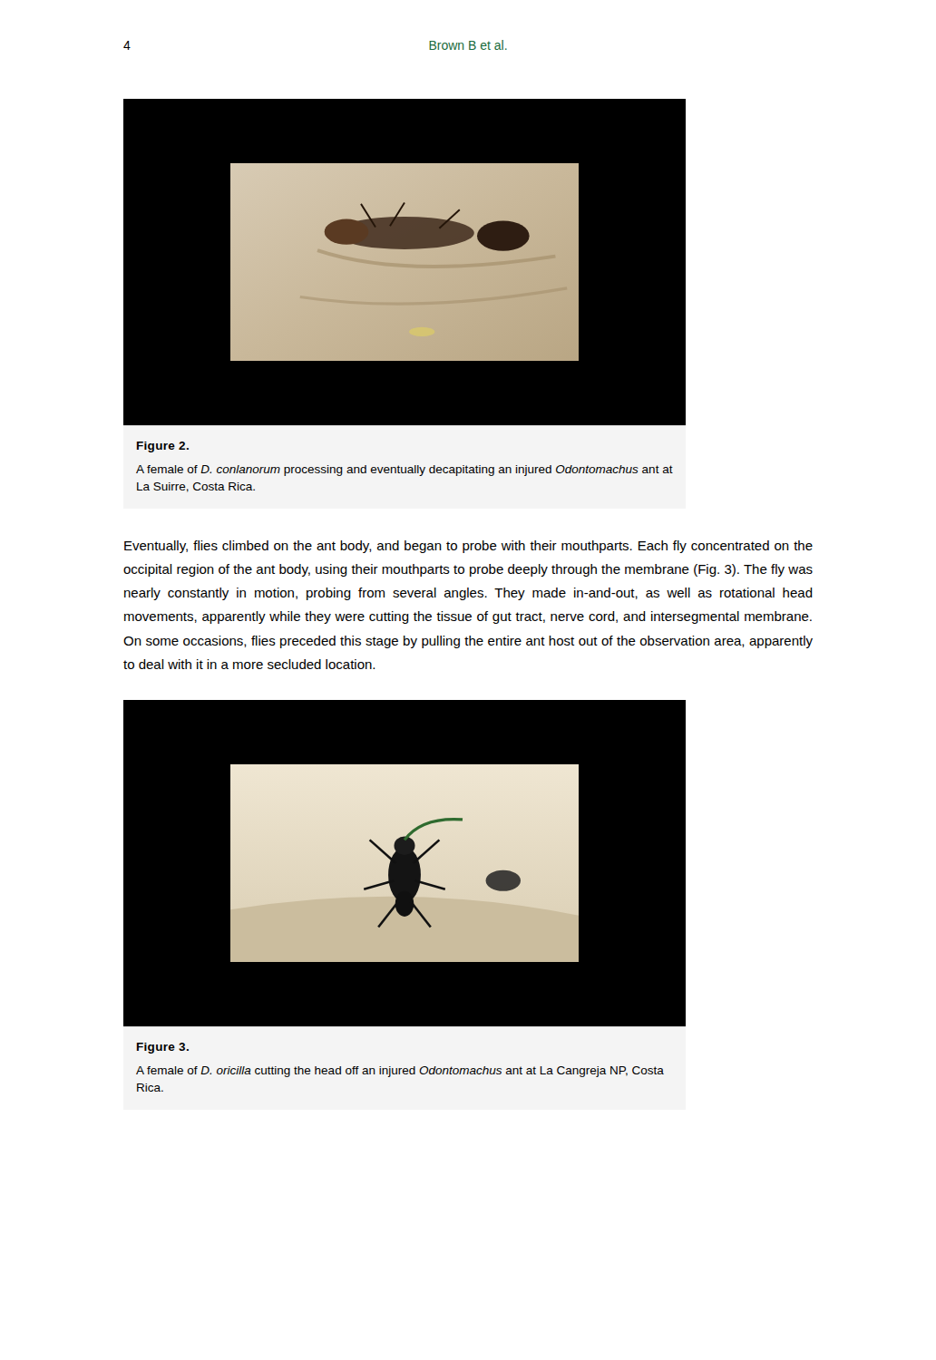4
Brown B et al.
Figure 2. A female of D. conlanorum processing and eventually decapitating an injured Odontomachus ant at La Suirre, Costa Rica.
Eventually, flies climbed on the ant body, and began to probe with their mouthparts. Each fly concentrated on the occipital region of the ant body, using their mouthparts to probe deeply through the membrane (Fig. 3). The fly was nearly constantly in motion, probing from several angles. They made in-and-out, as well as rotational head movements, apparently while they were cutting the tissue of gut tract, nerve cord, and intersegmental membrane. On some occasions, flies preceded this stage by pulling the entire ant host out of the observation area, apparently to deal with it in a more secluded location.
Figure 3. A female of D. oricilla cutting the head off an injured Odontomachus ant at La Cangreja NP, Costa Rica.